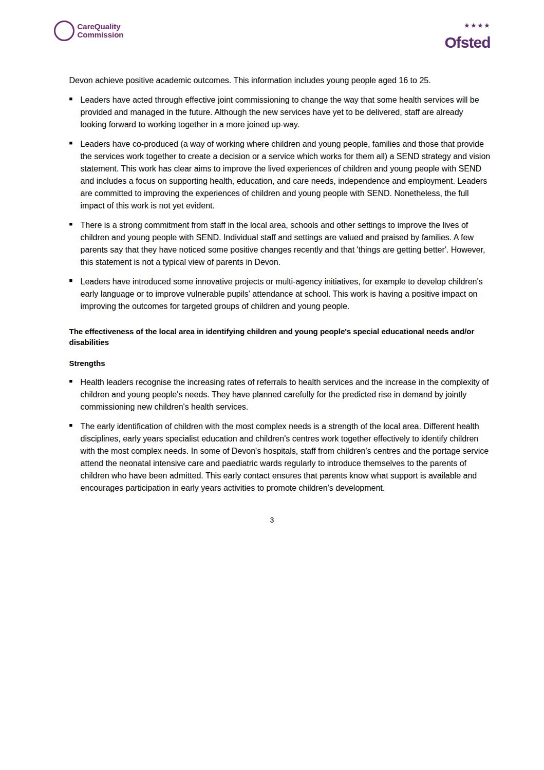CareQuality
Commission
★★★★
Ofsted
Devon achieve positive academic outcomes. This information includes young people aged 16 to 25.
Leaders have acted through effective joint commissioning to change the way that some health services will be provided and managed in the future. Although the new services have yet to be delivered, staff are already looking forward to working together in a more joined up-way.
Leaders have co-produced (a way of working where children and young people, families and those that provide the services work together to create a decision or a service which works for them all) a SEND strategy and vision statement. This work has clear aims to improve the lived experiences of children and young people with SEND and includes a focus on supporting health, education, and care needs, independence and employment. Leaders are committed to improving the experiences of children and young people with SEND. Nonetheless, the full impact of this work is not yet evident.
There is a strong commitment from staff in the local area, schools and other settings to improve the lives of children and young people with SEND. Individual staff and settings are valued and praised by families. A few parents say that they have noticed some positive changes recently and that 'things are getting better'. However, this statement is not a typical view of parents in Devon.
Leaders have introduced some innovative projects or multi-agency initiatives, for example to develop children's early language or to improve vulnerable pupils' attendance at school. This work is having a positive impact on improving the outcomes for targeted groups of children and young people.
The effectiveness of the local area in identifying children and young people's special educational needs and/or disabilities
Strengths
Health leaders recognise the increasing rates of referrals to health services and the increase in the complexity of children and young people's needs. They have planned carefully for the predicted rise in demand by jointly commissioning new children's health services.
The early identification of children with the most complex needs is a strength of the local area. Different health disciplines, early years specialist education and children's centres work together effectively to identify children with the most complex needs. In some of Devon's hospitals, staff from children's centres and the portage service attend the neonatal intensive care and paediatric wards regularly to introduce themselves to the parents of children who have been admitted. This early contact ensures that parents know what support is available and encourages participation in early years activities to promote children's development.
3